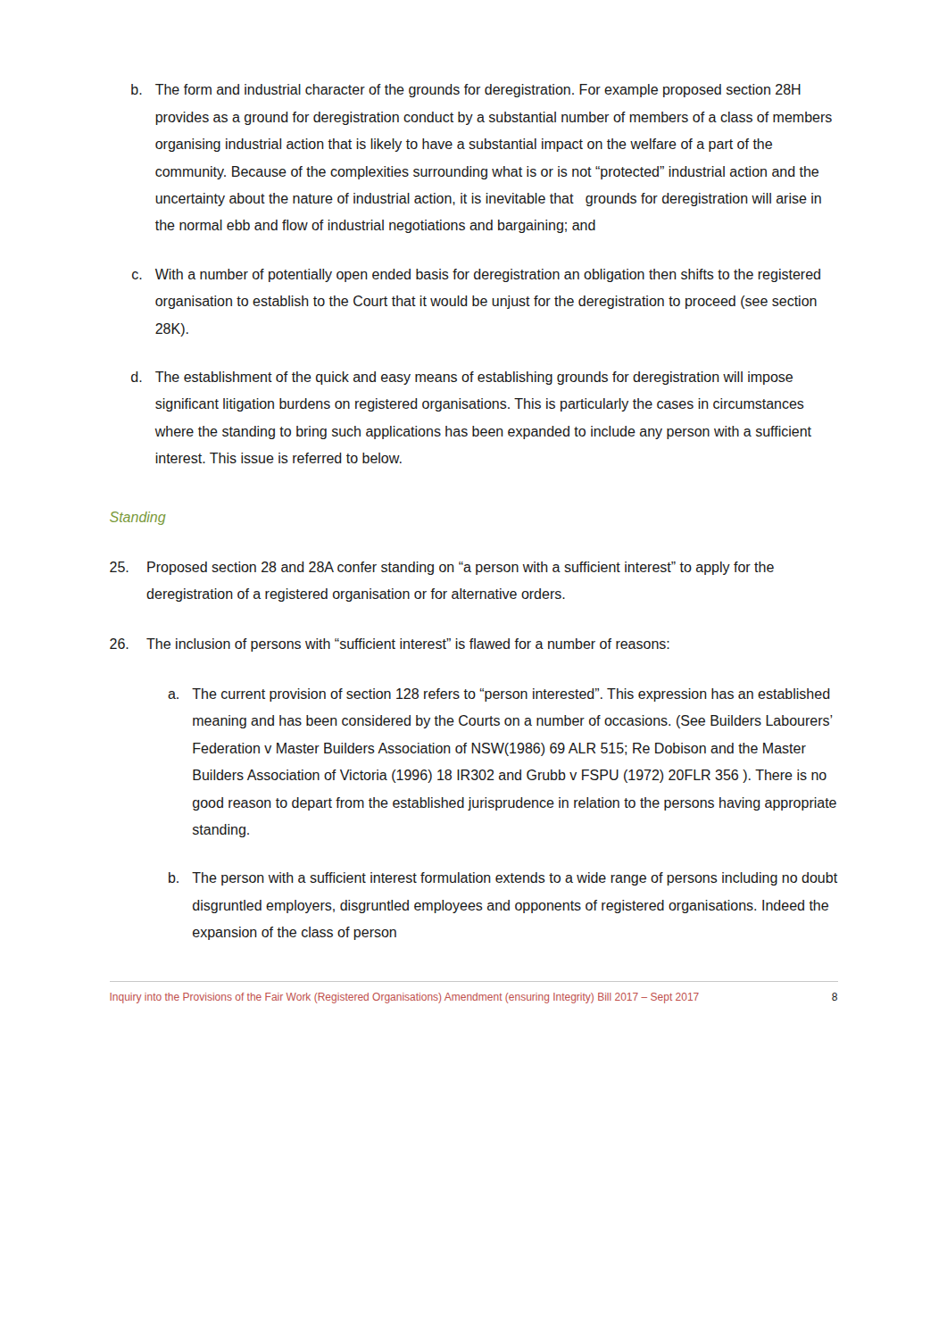The form and industrial character of the grounds for deregistration. For example proposed section 28H provides as a ground for deregistration conduct by a substantial number of members of a class of members organising industrial action that is likely to have a substantial impact on the welfare of a part of the community. Because of the complexities surrounding what is or is not “protected” industrial action and the uncertainty about the nature of industrial action, it is inevitable that grounds for deregistration will arise in the normal ebb and flow of industrial negotiations and bargaining; and
With a number of potentially open ended basis for deregistration an obligation then shifts to the registered organisation to establish to the Court that it would be unjust for the deregistration to proceed (see section 28K).
The establishment of the quick and easy means of establishing grounds for deregistration will impose significant litigation burdens on registered organisations. This is particularly the cases in circumstances where the standing to bring such applications has been expanded to include any person with a sufficient interest. This issue is referred to below.
Standing
25. Proposed section 28 and 28A confer standing on “a person with a sufficient interest” to apply for the deregistration of a registered organisation or for alternative orders.
26. The inclusion of persons with “sufficient interest” is flawed for a number of reasons:
The current provision of section 128 refers to “person interested”. This expression has an established meaning and has been considered by the Courts on a number of occasions. (See Builders Labourers’ Federation v Master Builders Association of NSW(1986) 69 ALR 515; Re Dobison and the Master Builders Association of Victoria (1996) 18 IR302 and Grubb v FSPU (1972) 20FLR 356 ). There is no good reason to depart from the established jurisprudence in relation to the persons having appropriate standing.
The person with a sufficient interest formulation extends to a wide range of persons including no doubt disgruntled employers, disgruntled employees and opponents of registered organisations. Indeed the expansion of the class of person
Inquiry into the Provisions of the Fair Work (Registered Organisations) Amendment (ensuring Integrity) Bill 2017 – Sept 2017 8